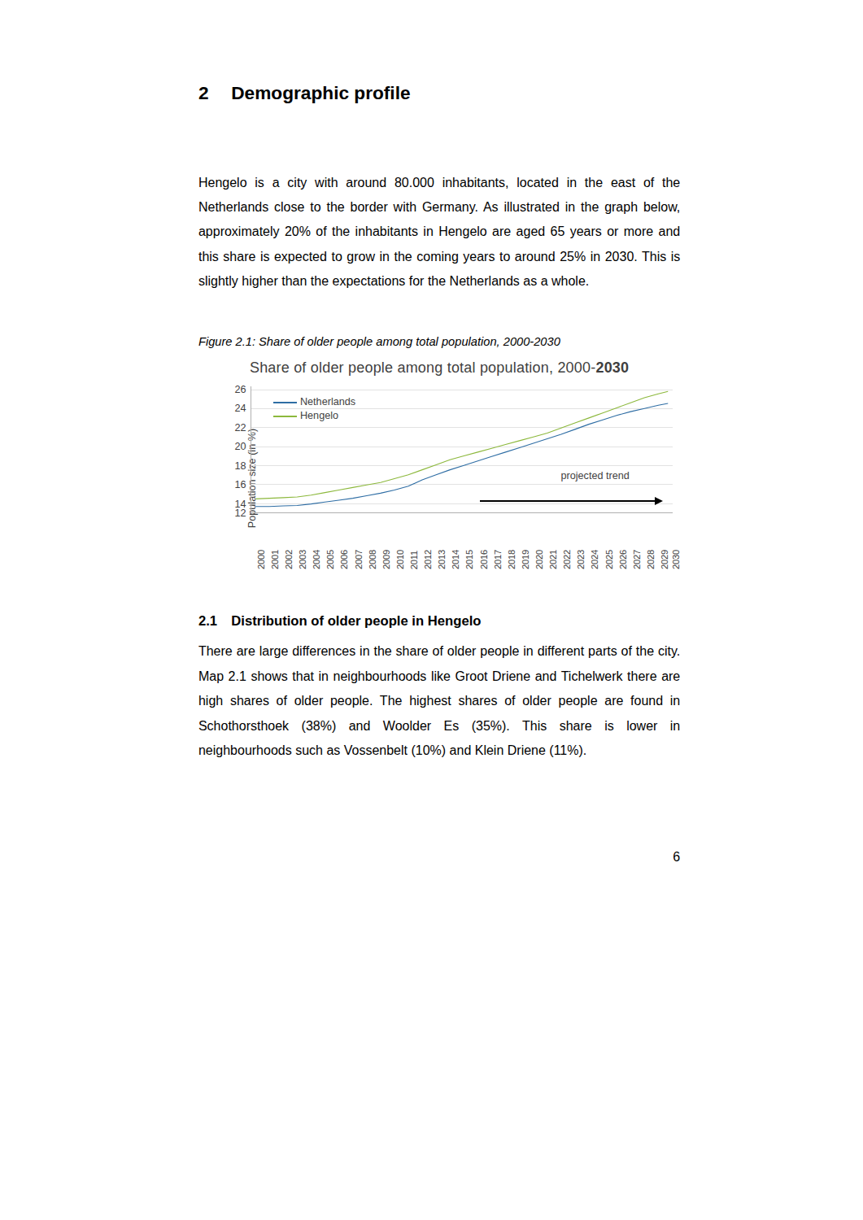2 Demographic profile
Hengelo is a city with around 80.000 inhabitants, located in the east of the Netherlands close to the border with Germany. As illustrated in the graph below, approximately 20% of the inhabitants in Hengelo are aged 65 years or more and this share is expected to grow in the coming years to around 25% in 2030. This is slightly higher than the expectations for the Netherlands as a whole.
Figure 2.1: Share of older people among total population, 2000-2030
Share of older people among total population, 2000-2030
Population size (in %)
26 24 22 20 18 16 14 12
Netherlands
Hengelo
projected trend
2000 2001 2002 2003 2004 2005 2006 2007 2008 2009 2010 2011 2012 2013 2014 2015 2016 2017 2018 2019 2020 2021 2022 2023 2024 2025 2026 2027 2028 2029 2030
2.1 Distribution of older people in Hengelo
There are large differences in the share of older people in different parts of the city. Map 2.1 shows that in neighbourhoods like Groot Driene and Tichelwerk there are high shares of older people. The highest shares of older people are found in Schothorsthoek (38%) and Woolder Es (35%). This share is lower in neighbourhoods such as Vossenbelt (10%) and Klein Driene (11%).
6